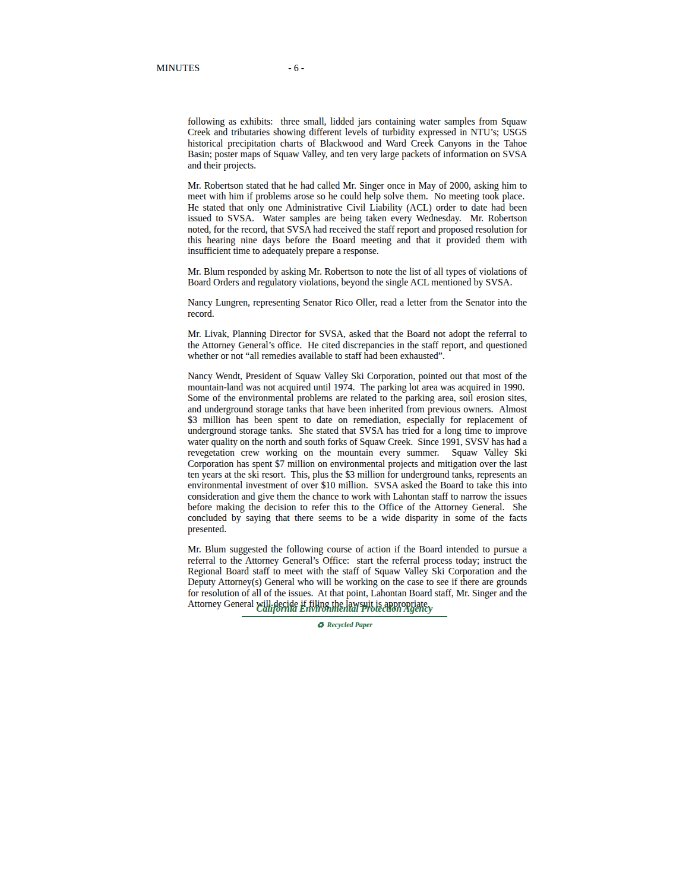MINUTES - 6 -
following as exhibits: three small, lidded jars containing water samples from Squaw Creek and tributaries showing different levels of turbidity expressed in NTU’s; USGS historical precipitation charts of Blackwood and Ward Creek Canyons in the Tahoe Basin; poster maps of Squaw Valley, and ten very large packets of information on SVSA and their projects.
Mr. Robertson stated that he had called Mr. Singer once in May of 2000, asking him to meet with him if problems arose so he could help solve them. No meeting took place. He stated that only one Administrative Civil Liability (ACL) order to date had been issued to SVSA. Water samples are being taken every Wednesday. Mr. Robertson noted, for the record, that SVSA had received the staff report and proposed resolution for this hearing nine days before the Board meeting and that it provided them with insufficient time to adequately prepare a response.
Mr. Blum responded by asking Mr. Robertson to note the list of all types of violations of Board Orders and regulatory violations, beyond the single ACL mentioned by SVSA.
Nancy Lungren, representing Senator Rico Oller, read a letter from the Senator into the record.
Mr. Livak, Planning Director for SVSA, asked that the Board not adopt the referral to the Attorney General’s office. He cited discrepancies in the staff report, and questioned whether or not “all remedies available to staff had been exhausted”.
Nancy Wendt, President of Squaw Valley Ski Corporation, pointed out that most of the mountain-land was not acquired until 1974. The parking lot area was acquired in 1990. Some of the environmental problems are related to the parking area, soil erosion sites, and underground storage tanks that have been inherited from previous owners. Almost $3 million has been spent to date on remediation, especially for replacement of underground storage tanks. She stated that SVSA has tried for a long time to improve water quality on the north and south forks of Squaw Creek. Since 1991, SVSV has had a revegetation crew working on the mountain every summer. Squaw Valley Ski Corporation has spent $7 million on environmental projects and mitigation over the last ten years at the ski resort. This, plus the $3 million for underground tanks, represents an environmental investment of over $10 million. SVSA asked the Board to take this into consideration and give them the chance to work with Lahontan staff to narrow the issues before making the decision to refer this to the Office of the Attorney General. She concluded by saying that there seems to be a wide disparity in some of the facts presented.
Mr. Blum suggested the following course of action if the Board intended to pursue a referral to the Attorney General’s Office: start the referral process today; instruct the Regional Board staff to meet with the staff of Squaw Valley Ski Corporation and the Deputy Attorney(s) General who will be working on the case to see if there are grounds for resolution of all of the issues. At that point, Lahontan Board staff, Mr. Singer and the Attorney General will decide if filing the lawsuit is appropriate.
California Environmental Protection Agency
♻ Recycled Paper